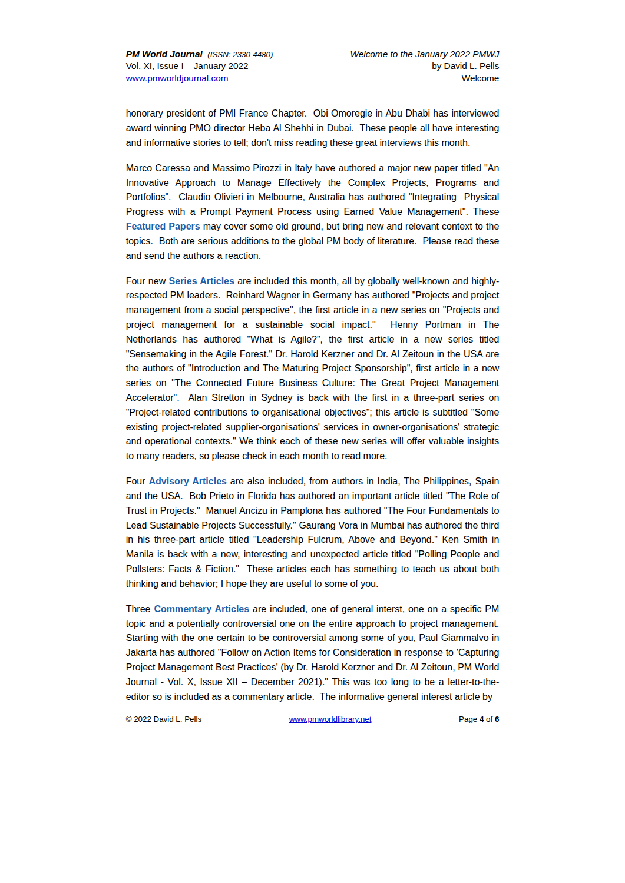PM World Journal (ISSN: 2330-4480)
Vol. XI, Issue I – January 2022
www.pmworldjournal.com
Welcome to the January 2022 PMWJ
by David L. Pells
Welcome
honorary president of PMI France Chapter. Obi Omoregie in Abu Dhabi has interviewed award winning PMO director Heba Al Shehhi in Dubai. These people all have interesting and informative stories to tell; don't miss reading these great interviews this month.
Marco Caressa and Massimo Pirozzi in Italy have authored a major new paper titled "An Innovative Approach to Manage Effectively the Complex Projects, Programs and Portfolios". Claudio Olivieri in Melbourne, Australia has authored "Integrating Physical Progress with a Prompt Payment Process using Earned Value Management". These Featured Papers may cover some old ground, but bring new and relevant context to the topics. Both are serious additions to the global PM body of literature. Please read these and send the authors a reaction.
Four new Series Articles are included this month, all by globally well-known and highly-respected PM leaders. Reinhard Wagner in Germany has authored "Projects and project management from a social perspective", the first article in a new series on "Projects and project management for a sustainable social impact." Henny Portman in The Netherlands has authored "What is Agile?", the first article in a new series titled "Sensemaking in the Agile Forest." Dr. Harold Kerzner and Dr. Al Zeitoun in the USA are the authors of "Introduction and The Maturing Project Sponsorship", first article in a new series on "The Connected Future Business Culture: The Great Project Management Accelerator". Alan Stretton in Sydney is back with the first in a three-part series on "Project-related contributions to organisational objectives"; this article is subtitled "Some existing project-related supplier-organisations' services in owner-organisations' strategic and operational contexts." We think each of these new series will offer valuable insights to many readers, so please check in each month to read more.
Four Advisory Articles are also included, from authors in India, The Philippines, Spain and the USA. Bob Prieto in Florida has authored an important article titled "The Role of Trust in Projects." Manuel Ancizu in Pamplona has authored "The Four Fundamentals to Lead Sustainable Projects Successfully." Gaurang Vora in Mumbai has authored the third in his three-part article titled "Leadership Fulcrum, Above and Beyond." Ken Smith in Manila is back with a new, interesting and unexpected article titled "Polling People and Pollsters: Facts & Fiction." These articles each has something to teach us about both thinking and behavior; I hope they are useful to some of you.
Three Commentary Articles are included, one of general interst, one on a specific PM topic and a potentially controversial one on the entire approach to project management. Starting with the one certain to be controversial among some of you, Paul Giammalvo in Jakarta has authored "Follow on Action Items for Consideration in response to 'Capturing Project Management Best Practices' (by Dr. Harold Kerzner and Dr. Al Zeitoun, PM World Journal - Vol. X, Issue XII – December 2021)." This was too long to be a letter-to-the-editor so is included as a commentary article. The informative general interest article by
© 2022 David L. Pells
www.pmworldlibrary.net
Page 4 of 6